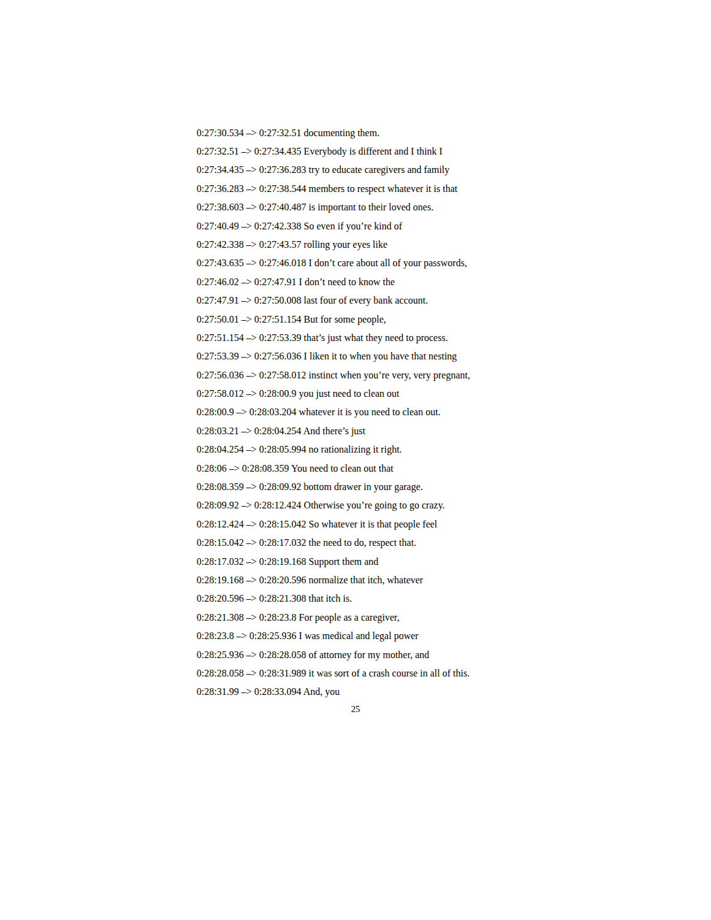0:27:30.534 –> 0:27:32.51 documenting them.
0:27:32.51 –> 0:27:34.435 Everybody is different and I think I
0:27:34.435 –> 0:27:36.283 try to educate caregivers and family
0:27:36.283 –> 0:27:38.544 members to respect whatever it is that
0:27:38.603 –> 0:27:40.487 is important to their loved ones.
0:27:40.49 –> 0:27:42.338 So even if you’re kind of
0:27:42.338 –> 0:27:43.57 rolling your eyes like
0:27:43.635 –> 0:27:46.018 I don’t care about all of your passwords,
0:27:46.02 –> 0:27:47.91 I don’t need to know the
0:27:47.91 –> 0:27:50.008 last four of every bank account.
0:27:50.01 –> 0:27:51.154 But for some people,
0:27:51.154 –> 0:27:53.39 that’s just what they need to process.
0:27:53.39 –> 0:27:56.036 I liken it to when you have that nesting
0:27:56.036 –> 0:27:58.012 instinct when you’re very, very pregnant,
0:27:58.012 –> 0:28:00.9 you just need to clean out
0:28:00.9 –> 0:28:03.204 whatever it is you need to clean out.
0:28:03.21 –> 0:28:04.254 And there’s just
0:28:04.254 –> 0:28:05.994 no rationalizing it right.
0:28:06 –> 0:28:08.359 You need to clean out that
0:28:08.359 –> 0:28:09.92 bottom drawer in your garage.
0:28:09.92 –> 0:28:12.424 Otherwise you’re going to go crazy.
0:28:12.424 –> 0:28:15.042 So whatever it is that people feel
0:28:15.042 –> 0:28:17.032 the need to do, respect that.
0:28:17.032 –> 0:28:19.168 Support them and
0:28:19.168 –> 0:28:20.596 normalize that itch, whatever
0:28:20.596 –> 0:28:21.308 that itch is.
0:28:21.308 –> 0:28:23.8 For people as a caregiver,
0:28:23.8 –> 0:28:25.936 I was medical and legal power
0:28:25.936 –> 0:28:28.058 of attorney for my mother, and
0:28:28.058 –> 0:28:31.989 it was sort of a crash course in all of this.
0:28:31.99 –> 0:28:33.094 And, you
25